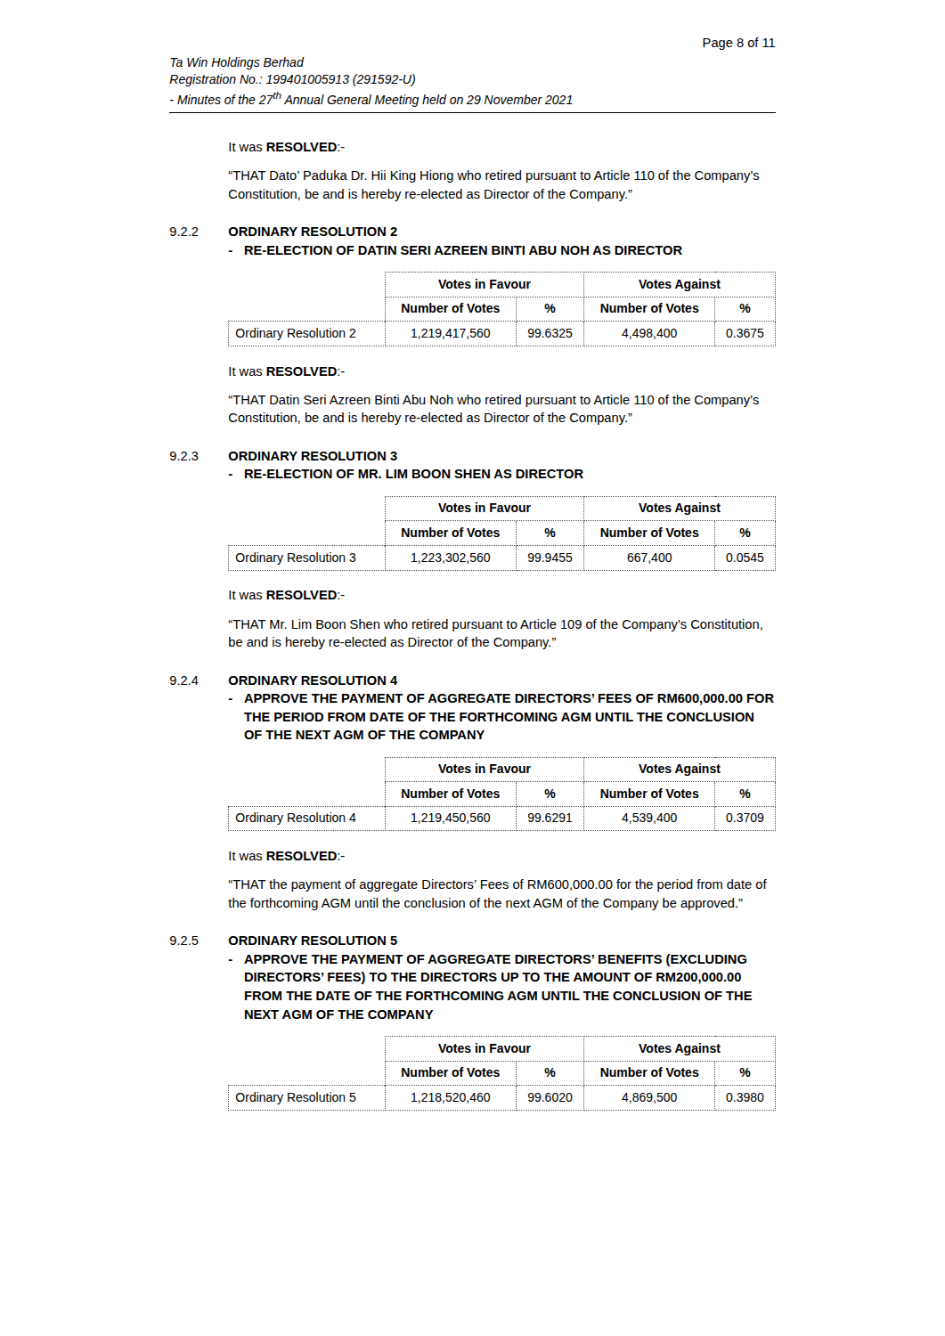Page 8 of 11
Ta Win Holdings Berhad
Registration No.: 199401005913 (291592-U)
- Minutes of the 27th Annual General Meeting held on 29 November 2021
It was RESOLVED:-
“THAT Dato’ Paduka Dr. Hii King Hiong who retired pursuant to Article 110 of the Company’s Constitution, be and is hereby re-elected as Director of the Company.”
9.2.2
ORDINARY RESOLUTION 2
-RE-ELECTION OF DATIN SERI AZREEN BINTI ABU NOH AS DIRECTOR
| | Votes in Favour | Votes Against |
| --- | --- | --- |
| Number of Votes | % | Number of Votes | % |
| Ordinary Resolution 2 | 1,219,417,560 | 99.6325 | 4,498,400 | 0.3675 |
It was RESOLVED:-
“THAT Datin Seri Azreen Binti Abu Noh who retired pursuant to Article 110 of the Company’s Constitution, be and is hereby re-elected as Director of the Company.”
9.2.3
ORDINARY RESOLUTION 3
-RE-ELECTION OF MR. LIM BOON SHEN AS DIRECTOR
| | Votes in Favour | Votes Against |
| --- | --- | --- |
| Number of Votes | % | Number of Votes | % |
| Ordinary Resolution 3 | 1,223,302,560 | 99.9455 | 667,400 | 0.0545 |
It was RESOLVED:-
“THAT Mr. Lim Boon Shen who retired pursuant to Article 109 of the Company’s Constitution, be and is hereby re-elected as Director of the Company.”
9.2.4
ORDINARY RESOLUTION 4
-APPROVE THE PAYMENT OF AGGREGATE DIRECTORS’ FEES OF RM600,000.00 FOR THE PERIOD FROM DATE OF THE FORTHCOMING AGM UNTIL THE CONCLUSION OF THE NEXT AGM OF THE COMPANY
| | Votes in Favour | Votes Against |
| --- | --- | --- |
| Number of Votes | % | Number of Votes | % |
| Ordinary Resolution 4 | 1,219,450,560 | 99.6291 | 4,539,400 | 0.3709 |
It was RESOLVED:-
“THAT the payment of aggregate Directors’ Fees of RM600,000.00 for the period from date of the forthcoming AGM until the conclusion of the next AGM of the Company be approved.”
9.2.5
ORDINARY RESOLUTION 5
-APPROVE THE PAYMENT OF AGGREGATE DIRECTORS’ BENEFITS (EXCLUDING DIRECTORS’ FEES) TO THE DIRECTORS UP TO THE AMOUNT OF RM200,000.00 FROM THE DATE OF THE FORTHCOMING AGM UNTIL THE CONCLUSION OF THE NEXT AGM OF THE COMPANY
| | Votes in Favour | Votes Against |
| --- | --- | --- |
| Number of Votes | % | Number of Votes | % |
| Ordinary Resolution 5 | 1,218,520,460 | 99.6020 | 4,869,500 | 0.3980 |